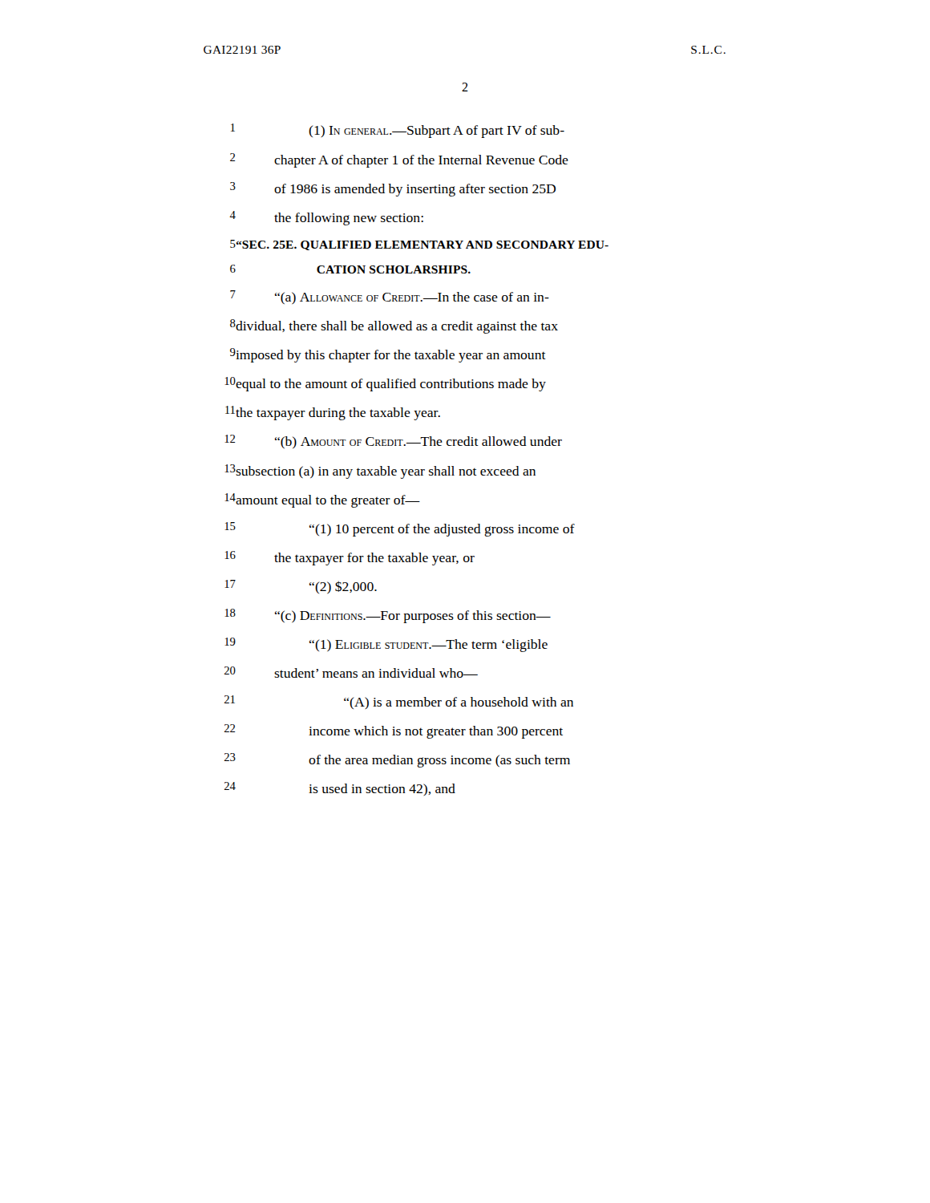GAI22191 36P
S.L.C.
2
| 1 | (1) In general .—Subpart A of part IV of sub- |
| 2 | chapter A of chapter 1 of the Internal Revenue Code |
| 3 | of 1986 is amended by inserting after section 25D |
| 4 | the following new section: |
| 5 | “SEC. 25E. QUALIFIED ELEMENTARY AND SECONDARY EDU- |
| 6 | CATION SCHOLARSHIPS. |
| 7 | “(a) Allowance of Credit .—In the case of an in- |
| 8 | dividual, there shall be allowed as a credit against the tax |
| 9 | imposed by this chapter for the taxable year an amount |
| 10 | equal to the amount of qualified contributions made by |
| 11 | the taxpayer during the taxable year. |
| 12 | “(b) Amount of Credit .—The credit allowed under |
| 13 | subsection (a) in any taxable year shall not exceed an |
| 14 | amount equal to the greater of— |
| 15 | “(1) 10 percent of the adjusted gross income of |
| 16 | the taxpayer for the taxable year, or |
| 17 | “(2) $2,000. |
| 18 | “(c) Definitions .—For purposes of this section— |
| 19 | “(1) Eligible student .—The term ‘eligible |
| 20 | student’ means an individual who— |
| 21 | “(A) is a member of a household with an |
| 22 | income which is not greater than 300 percent |
| 23 | of the area median gross income (as such term |
| 24 | is used in section 42), and |